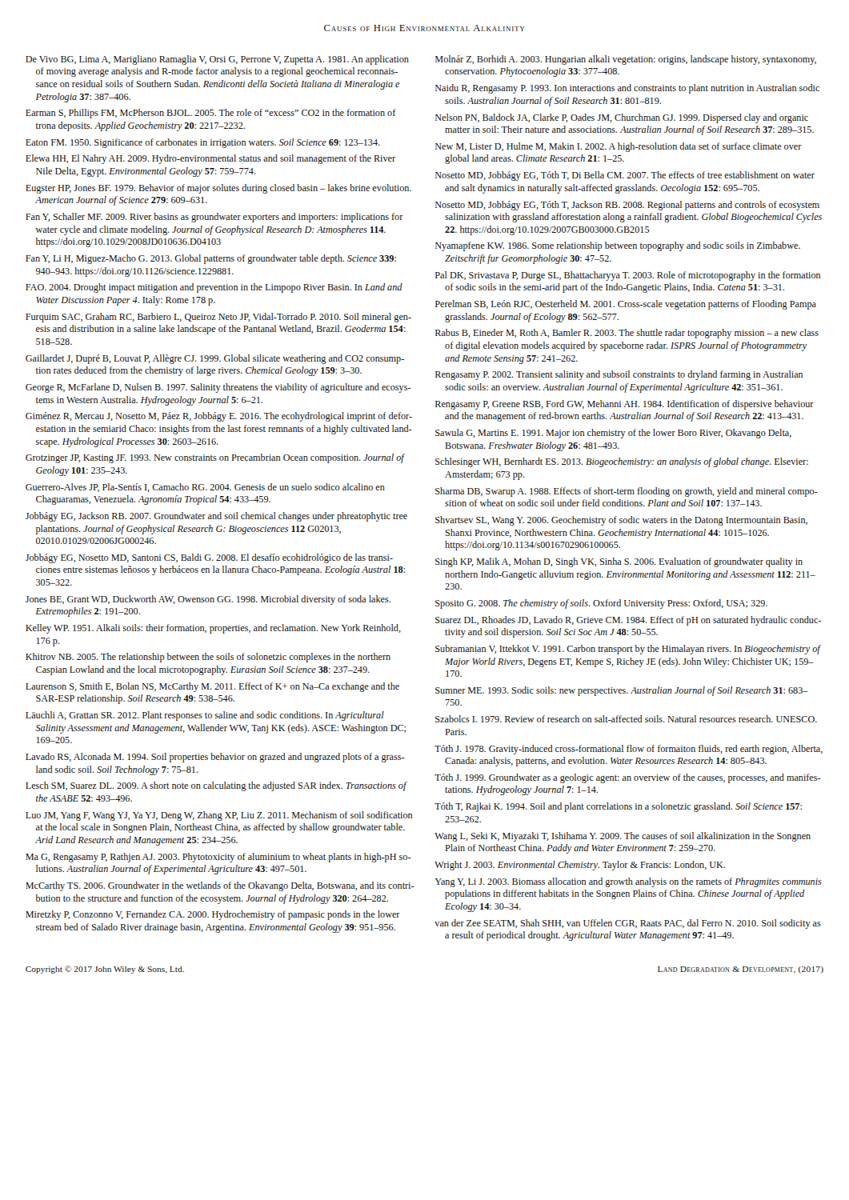Causes of High Environmental Alkalinity
De Vivo BG, Lima A, Marigliano Ramaglia V, Orsi G, Perrone V, Zupetta A. 1981. An application of moving average analysis and R-mode factor analysis to a regional geochemical reconnaissance on residual soils of Southern Sudan. Rendiconti della Società Italiana di Mineralogia e Petrologia 37: 387–406.
Earman S, Phillips FM, McPherson BJOL. 2005. The role of “excess” CO2 in the formation of trona deposits. Applied Geochemistry 20: 2217–2232.
Eaton FM. 1950. Significance of carbonates in irrigation waters. Soil Science 69: 123–134.
Elewa HH, El Nahry AH. 2009. Hydro-environmental status and soil management of the River Nile Delta, Egypt. Environmental Geology 57: 759–774.
Eugster HP, Jones BF. 1979. Behavior of major solutes during closed basin – lakes brine evolution. American Journal of Science 279: 609–631.
Fan Y, Schaller MF. 2009. River basins as groundwater exporters and importers: implications for water cycle and climate modeling. Journal of Geophysical Research D: Atmospheres 114. https://doi.org/10.1029/2008JD010636.D04103
Fan Y, Li H, Miguez-Macho G. 2013. Global patterns of groundwater table depth. Science 339: 940–943. https://doi.org/10.1126/science.1229881.
FAO. 2004. Drought impact mitigation and prevention in the Limpopo River Basin. In Land and Water Discussion Paper 4. Italy: Rome 178 p.
Furquim SAC, Graham RC, Barbiero L, Queiroz Neto JP, Vidal-Torrado P. 2010. Soil mineral genesis and distribution in a saline lake landscape of the Pantanal Wetland, Brazil. Geoderma 154: 518–528.
Gaillardet J, Dupré B, Louvat P, Allègre CJ. 1999. Global silicate weathering and CO2 consumption rates deduced from the chemistry of large rivers. Chemical Geology 159: 3–30.
George R, McFarlane D, Nulsen B. 1997. Salinity threatens the viability of agriculture and ecosystems in Western Australia. Hydrogeology Journal 5: 6–21.
Giménez R, Mercau J, Nosetto M, Páez R, Jobbágy E. 2016. The ecohydrological imprint of deforestation in the semiarid Chaco: insights from the last forest remnants of a highly cultivated landscape. Hydrological Processes 30: 2603–2616.
Grotzinger JP, Kasting JF. 1993. New constraints on Precambrian Ocean composition. Journal of Geology 101: 235–243.
Guerrero-Alves JP, Pla-Sentís I, Camacho RG. 2004. Genesis de un suelo sodico alcalino en Chaguaramas, Venezuela. Agronomía Tropical 54: 433–459.
Jobbágy EG, Jackson RB. 2007. Groundwater and soil chemical changes under phreatophytic tree plantations. Journal of Geophysical Research G: Biogeosciences 112 G02013, 02010.01029/02006JG000246.
Jobbágy EG, Nosetto MD, Santoni CS, Baldi G. 2008. El desafío ecohidrológico de las transiciones entre sistemas leñosos y herbáceos en la llanura Chaco-Pampeana. Ecología Austral 18: 305–322.
Jones BE, Grant WD, Duckworth AW, Owenson GG. 1998. Microbial diversity of soda lakes. Extremophiles 2: 191–200.
Kelley WP. 1951. Alkali soils: their formation, properties, and reclamation. New York Reinhold, 176 p.
Khitrov NB. 2005. The relationship between the soils of solonetzic complexes in the northern Caspian Lowland and the local microtopography. Eurasian Soil Science 38: 237–249.
Laurenson S, Smith E, Bolan NS, McCarthy M. 2011. Effect of K+ on Na–Ca exchange and the SAR-ESP relationship. Soil Research 49: 538–546.
Läuchli A, Grattan SR. 2012. Plant responses to saline and sodic conditions. In Agricultural Salinity Assessment and Management, Wallender WW, Tanj KK (eds). ASCE: Washington DC; 169–205.
Lavado RS, Alconada M. 1994. Soil properties behavior on grazed and ungrazed plots of a grassland sodic soil. Soil Technology 7: 75–81.
Lesch SM, Suarez DL. 2009. A short note on calculating the adjusted SAR index. Transactions of the ASABE 52: 493–496.
Luo JM, Yang F, Wang YJ, Ya YJ, Deng W, Zhang XP, Liu Z. 2011. Mechanism of soil sodification at the local scale in Songnen Plain, Northeast China, as affected by shallow groundwater table. Arid Land Research and Management 25: 234–256.
Ma G, Rengasamy P, Rathjen AJ. 2003. Phytotoxicity of aluminium to wheat plants in high-pH solutions. Australian Journal of Experimental Agriculture 43: 497–501.
McCarthy TS. 2006. Groundwater in the wetlands of the Okavango Delta, Botswana, and its contribution to the structure and function of the ecosystem. Journal of Hydrology 320: 264–282.
Miretzky P, Conzonno V, Fernandez CA. 2000. Hydrochemistry of pampasic ponds in the lower stream bed of Salado River drainage basin, Argentina. Environmental Geology 39: 951–956.
Molnár Z, Borhidi A. 2003. Hungarian alkali vegetation: origins, landscape history, syntaxonomy, conservation. Phytocoenologia 33: 377–408.
Naidu R, Rengasamy P. 1993. Ion interactions and constraints to plant nutrition in Australian sodic soils. Australian Journal of Soil Research 31: 801–819.
Nelson PN, Baldock JA, Clarke P, Oades JM, Churchman GJ. 1999. Dispersed clay and organic matter in soil: Their nature and associations. Australian Journal of Soil Research 37: 289–315.
New M, Lister D, Hulme M, Makin I. 2002. A high-resolution data set of surface climate over global land areas. Climate Research 21: 1–25.
Nosetto MD, Jobbágy EG, Tóth T, Di Bella CM. 2007. The effects of tree establishment on water and salt dynamics in naturally salt-affected grasslands. Oecologia 152: 695–705.
Nosetto MD, Jobbágy EG, Tóth T, Jackson RB. 2008. Regional patterns and controls of ecosystem salinization with grassland afforestation along a rainfall gradient. Global Biogeochemical Cycles 22. https://doi.org/10.1029/2007GB003000.GB2015
Nyamapfene KW. 1986. Some relationship between topography and sodic soils in Zimbabwe. Zeitschrift fur Geomorphologie 30: 47–52.
Pal DK, Srivastava P, Durge SL, Bhattacharyya T. 2003. Role of microtopography in the formation of sodic soils in the semi-arid part of the Indo-Gangetic Plains, India. Catena 51: 3–31.
Perelman SB, León RJC, Oesterheld M. 2001. Cross-scale vegetation patterns of Flooding Pampa grasslands. Journal of Ecology 89: 562–577.
Rabus B, Eineder M, Roth A, Bamler R. 2003. The shuttle radar topography mission – a new class of digital elevation models acquired by spaceborne radar. ISPRS Journal of Photogrammetry and Remote Sensing 57: 241–262.
Rengasamy P. 2002. Transient salinity and subsoil constraints to dryland farming in Australian sodic soils: an overview. Australian Journal of Experimental Agriculture 42: 351–361.
Rengasamy P, Greene RSB, Ford GW, Mehanni AH. 1984. Identification of dispersive behaviour and the management of red-brown earths. Australian Journal of Soil Research 22: 413–431.
Sawula G, Martins E. 1991. Major ion chemistry of the lower Boro River, Okavango Delta, Botswana. Freshwater Biology 26: 481–493.
Schlesinger WH, Bernhardt ES. 2013. Biogeochemistry: an analysis of global change. Elsevier: Amsterdam; 673 pp.
Sharma DB, Swarup A. 1988. Effects of short-term flooding on growth, yield and mineral composition of wheat on sodic soil under field conditions. Plant and Soil 107: 137–143.
Shvartsev SL, Wang Y. 2006. Geochemistry of sodic waters in the Datong Intermountain Basin, Shanxi Province, Northwestern China. Geochemistry International 44: 1015–1026. https://doi.org/10.1134/s0016702906100065.
Singh KP, Malik A, Mohan D, Singh VK, Sinha S. 2006. Evaluation of groundwater quality in northern Indo-Gangetic alluvium region. Environmental Monitoring and Assessment 112: 211–230.
Sposito G. 2008. The chemistry of soils. Oxford University Press: Oxford, USA; 329.
Suarez DL, Rhoades JD, Lavado R, Grieve CM. 1984. Effect of pH on saturated hydraulic conductivity and soil dispersion. Soil Sci Soc Am J 48: 50–55.
Subramanian V, Ittekkot V. 1991. Carbon transport by the Himalayan rivers. In Biogeochemistry of Major World Rivers, Degens ET, Kempe S, Richey JE (eds). John Wiley: Chichister UK; 159–170.
Sumner ME. 1993. Sodic soils: new perspectives. Australian Journal of Soil Research 31: 683–750.
Szabolcs I. 1979. Review of research on salt-affected soils. Natural resources research. UNESCO. Paris.
Tóth J. 1978. Gravity-induced cross-formational flow of formaiton fluids, red earth region, Alberta, Canada: analysis, patterns, and evolution. Water Resources Research 14: 805–843.
Tóth J. 1999. Groundwater as a geologic agent: an overview of the causes, processes, and manifestations. Hydrogeology Journal 7: 1–14.
Tóth T, Rajkai K. 1994. Soil and plant correlations in a solonetzic grassland. Soil Science 157: 253–262.
Wang L, Seki K, Miyazaki T, Ishihama Y. 2009. The causes of soil alkalinization in the Songnen Plain of Northeast China. Paddy and Water Environment 7: 259–270.
Wright J. 2003. Environmental Chemistry. Taylor & Francis: London, UK.
Yang Y, Li J. 2003. Biomass allocation and growth analysis on the ramets of Phragmites communis populations in different habitats in the Songnen Plains of China. Chinese Journal of Applied Ecology 14: 30–34.
van der Zee SEATM, Shah SHH, van Uffelen CGR, Raats PAC, dal Ferro N. 2010. Soil sodicity as a result of periodical drought. Agricultural Water Management 97: 41–49.
Copyright © 2017 John Wiley & Sons, Ltd. Land Degradation & Development, (2017)